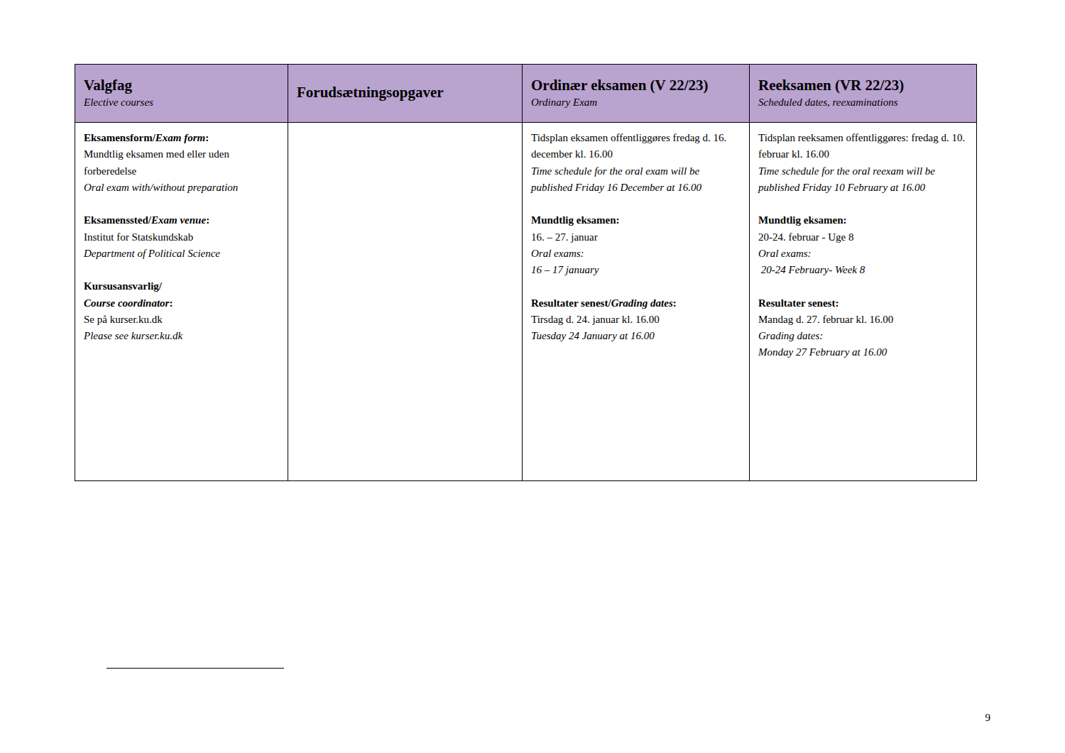| Valgfag Elective courses | Forudsætningsopgaver | Ordinær eksamen (V 22/23) Ordinary Exam | Reeksamen (VR 22/23) Scheduled dates, reexaminations |
| --- | --- | --- | --- |
| Eksamensform/ Exam form : Mundtlig eksamen med eller uden forberedelse Oral exam with/without preparation Eksamenssted/ Exam venue : Institut for Statskundskab Department of Political Science Kursusansvarlig/ Course coordinator : Se på kurser.ku.dk Please see kurser.ku.dk | | Tidsplan eksamen offentliggøres fredag d. 16. december kl. 16.00 Time schedule for the oral exam will be published Friday 16 December at 16.00 Mundtlig eksamen: 16. – 27. januar Oral exams: 16 – 17 january Resultater senest/ Grading dates : Tirsdag d. 24. januar kl. 16.00 Tuesday 24 January at 16.00 | Tidsplan reeksamen offentliggøres: fredag d. 10. februar kl. 16.00 Time schedule for the oral reexam will be published Friday 10 February at 16.00 Mundtlig eksamen: 20-24. februar - Uge 8 Oral exams: 20-24 February- Week 8 Resultater senest: Mandag d. 27. februar kl. 16.00 Grading dates: Monday 27 February at 16.00 |
9